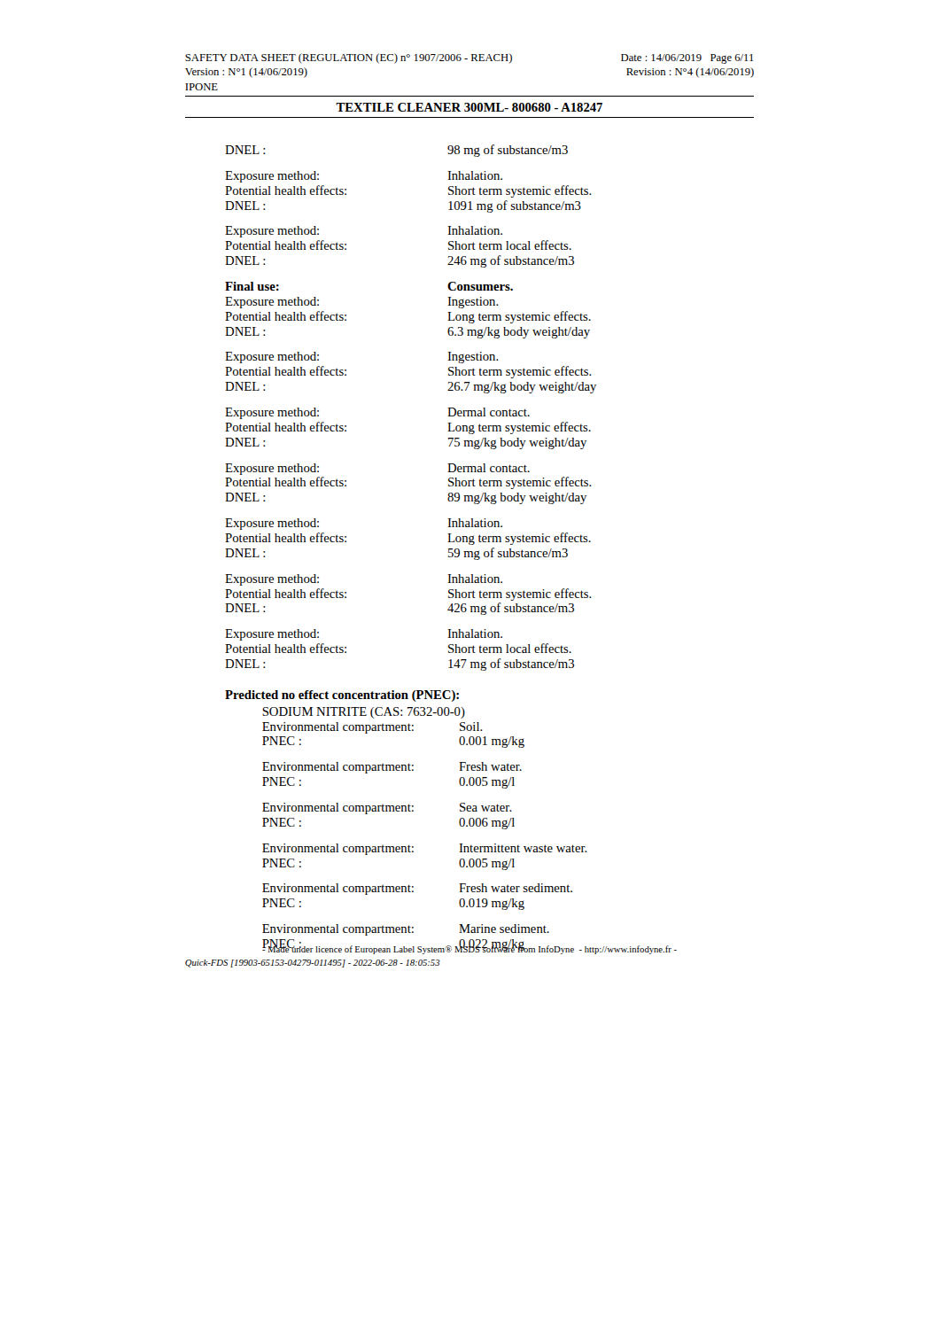SAFETY DATA SHEET (REGULATION (EC) n° 1907/2006 - REACH)
Version : N°1 (14/06/2019)
IPONE
Date : 14/06/2019 Page 6/11
Revision : N°4 (14/06/2019)
TEXTILE CLEANER 300ML- 800680 - A18247
| DNEL : | 98 mg of substance/m3 |
| Exposure method: | Inhalation. |
| Potential health effects: | Short term systemic effects. |
| DNEL : | 1091 mg of substance/m3 |
| Exposure method: | Inhalation. |
| Potential health effects: | Short term local effects. |
| DNEL : | 246 mg of substance/m3 |
| Final use: | Consumers. |
| Exposure method: | Ingestion. |
| Potential health effects: | Long term systemic effects. |
| DNEL : | 6.3 mg/kg body weight/day |
| Exposure method: | Ingestion. |
| Potential health effects: | Short term systemic effects. |
| DNEL : | 26.7 mg/kg body weight/day |
| Exposure method: | Dermal contact. |
| Potential health effects: | Long term systemic effects. |
| DNEL : | 75 mg/kg body weight/day |
| Exposure method: | Dermal contact. |
| Potential health effects: | Short term systemic effects. |
| DNEL : | 89 mg/kg body weight/day |
| Exposure method: | Inhalation. |
| Potential health effects: | Long term systemic effects. |
| DNEL : | 59 mg of substance/m3 |
| Exposure method: | Inhalation. |
| Potential health effects: | Short term systemic effects. |
| DNEL : | 426 mg of substance/m3 |
| Exposure method: | Inhalation. |
| Potential health effects: | Short term local effects. |
| DNEL : | 147 mg of substance/m3 |
Predicted no effect concentration (PNEC):
SODIUM NITRITE (CAS: 7632-00-0)
| Environmental compartment: | Soil. |
| PNEC : | 0.001 mg/kg |
| Environmental compartment: | Fresh water. |
| PNEC : | 0.005 mg/l |
| Environmental compartment: | Sea water. |
| PNEC : | 0.006 mg/l |
| Environmental compartment: | Intermittent waste water. |
| PNEC : | 0.005 mg/l |
| Environmental compartment: | Fresh water sediment. |
| PNEC : | 0.019 mg/kg |
| Environmental compartment: | Marine sediment. |
| PNEC : | 0.022 mg/kg |
- Made under licence of European Label System® MSDS software from InfoDyne - http://www.infodyne.fr -
Quick-FDS [19903-65153-04279-011495] - 2022-06-28 - 18:05:53